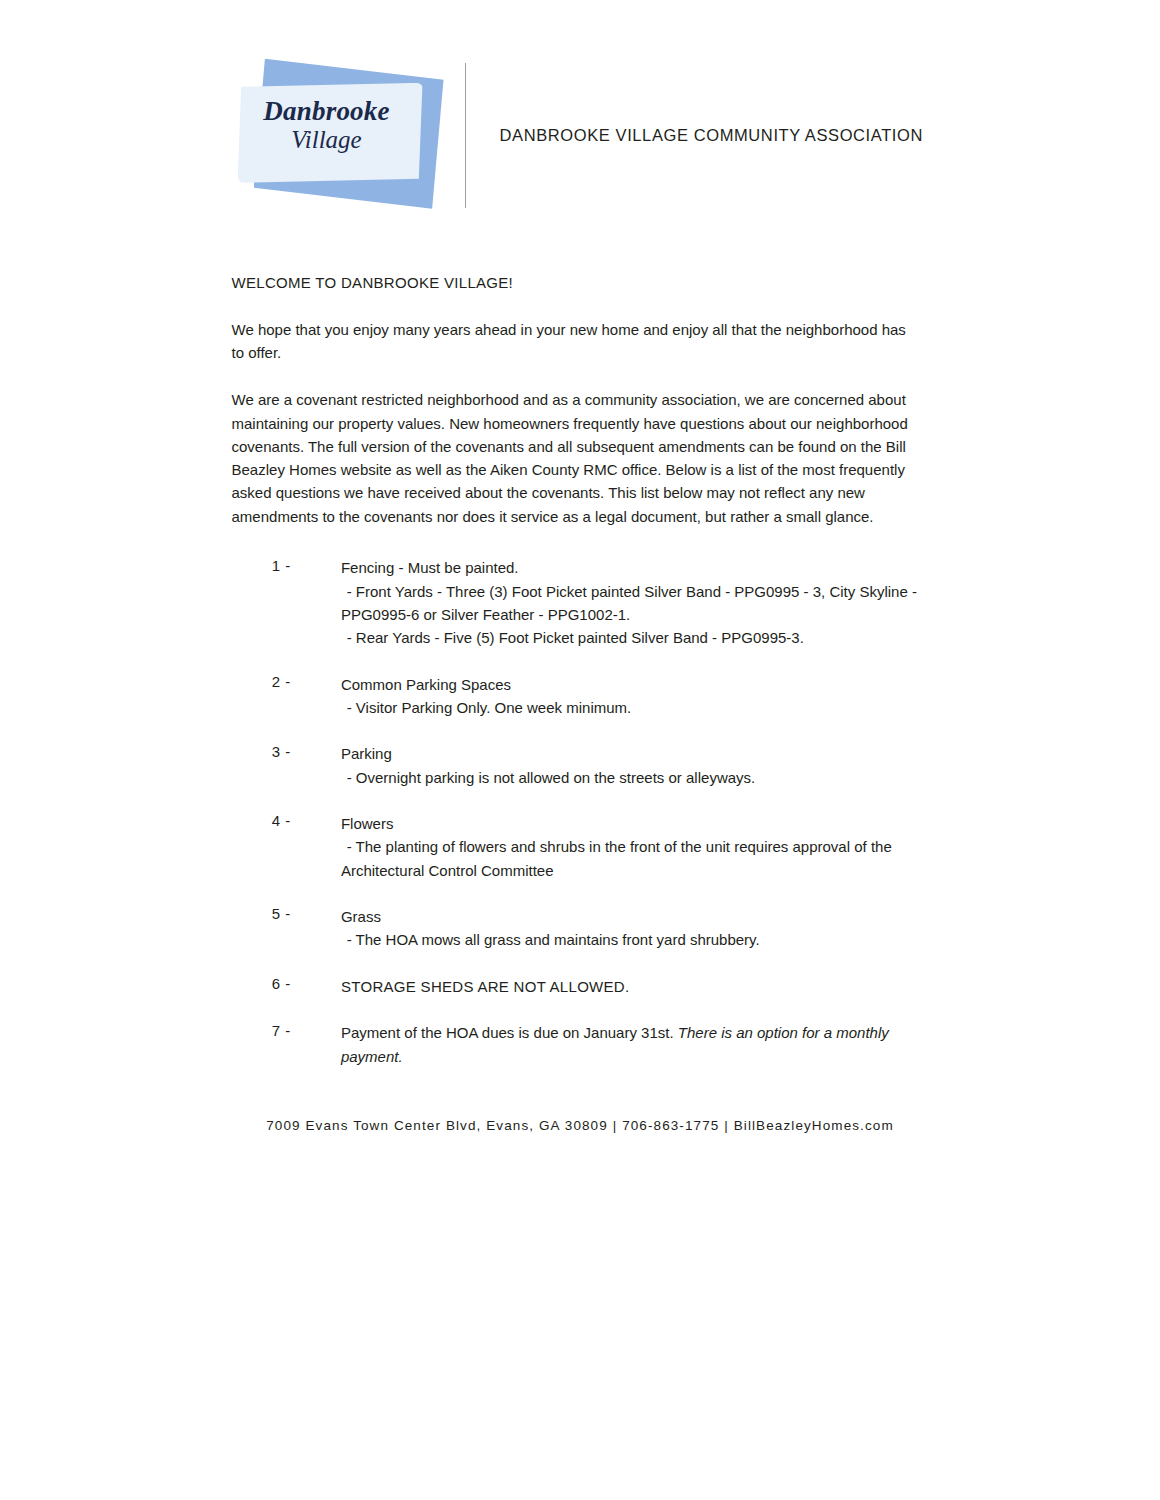Danbrooke Village
DANBROOKE VILLAGE COMMUNITY ASSOCIATION
WELCOME TO DANBROOKE VILLAGE!
We hope that you enjoy many years ahead in your new home and enjoy all that the neighborhood has to offer.
We are a covenant restricted neighborhood and as a community association, we are concerned about maintaining our property values. New homeowners frequently have questions about our neighborhood covenants. The full version of the covenants and all subsequent amendments can be found on the Bill Beazley Homes website as well as the Aiken County RMC office. Below is a list of the most frequently asked questions we have received about the covenants. This list below may not reflect any new amendments to the covenants nor does it service as a legal document, but rather a small glance.
Fencing - Must be painted. - Front Yards - Three (3) Foot Picket painted Silver Band - PPG0995 - 3, City Skyline - PPG0995-6 or Silver Feather - PPG1002-1. - Rear Yards - Five (5) Foot Picket painted Silver Band - PPG0995-3.
Common Parking Spaces - Visitor Parking Only. One week minimum.
Parking - Overnight parking is not allowed on the streets or alleyways.
Flowers - The planting of flowers and shrubs in the front of the unit requires approval of the Architectural Control Committee
Grass - The HOA mows all grass and maintains front yard shrubbery.
STORAGE SHEDS ARE NOT ALLOWED.
Payment of the HOA dues is due on January 31st. There is an option for a monthly payment.
7009 Evans Town Center Blvd, Evans, GA 30809 | 706-863-1775 | BillBeazleyHomes.com